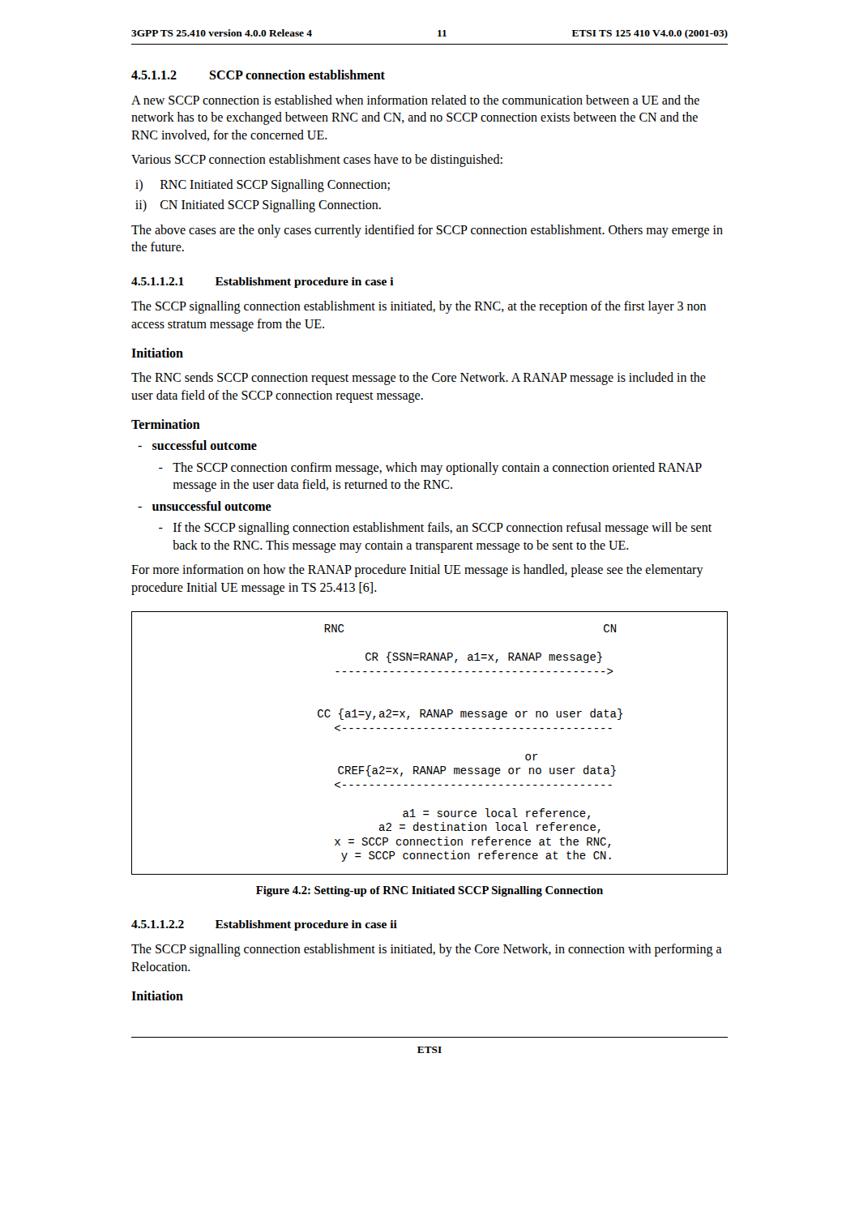3GPP TS 25.410 version 4.0.0 Release 4
11
ETSI TS 125 410 V4.0.0 (2001-03)
4.5.1.1.2 SCCP connection establishment
A new SCCP connection is established when information related to the communication between a UE and the network has to be exchanged between RNC and CN, and no SCCP connection exists between the CN and the RNC involved, for the concerned UE.
Various SCCP connection establishment cases have to be distinguished:
i) RNC Initiated SCCP Signalling Connection;
ii) CN Initiated SCCP Signalling Connection.
The above cases are the only cases currently identified for SCCP connection establishment. Others may emerge in the future.
4.5.1.1.2.1 Establishment procedure in case i
The SCCP signalling connection establishment is initiated, by the RNC, at the reception of the first layer 3 non access stratum message from the UE.
Initiation
The RNC sends SCCP connection request message to the Core Network. A RANAP message is included in the user data field of the SCCP connection request message.
Termination
successful outcome
The SCCP connection confirm message, which may optionally contain a connection oriented RANAP message in the user data field, is returned to the RNC.
unsuccessful outcome
If the SCCP signalling connection establishment fails, an SCCP connection refusal message will be sent back to the RNC. This message may contain a transparent message to be sent to the UE.
For more information on how the RANAP procedure Initial UE message is handled, please see the elementary procedure Initial UE message in TS 25.413 [6].
            RNC                                      CN

                CR {SSN=RANAP, a1=x, RANAP message}
             ---------------------------------------->


            CC {a1=y,a2=x, RANAP message or no user data}
             <----------------------------------------

                              or
              CREF{a2=x, RANAP message or no user data}
             <----------------------------------------

                    a1 = source local reference,
                  a2 = destination local reference,
             x = SCCP connection reference at the RNC,
              y = SCCP connection reference at the CN.
Figure 4.2: Setting-up of RNC Initiated SCCP Signalling Connection
4.5.1.1.2.2 Establishment procedure in case ii
The SCCP signalling connection establishment is initiated, by the Core Network, in connection with performing a Relocation.
Initiation
ETSI